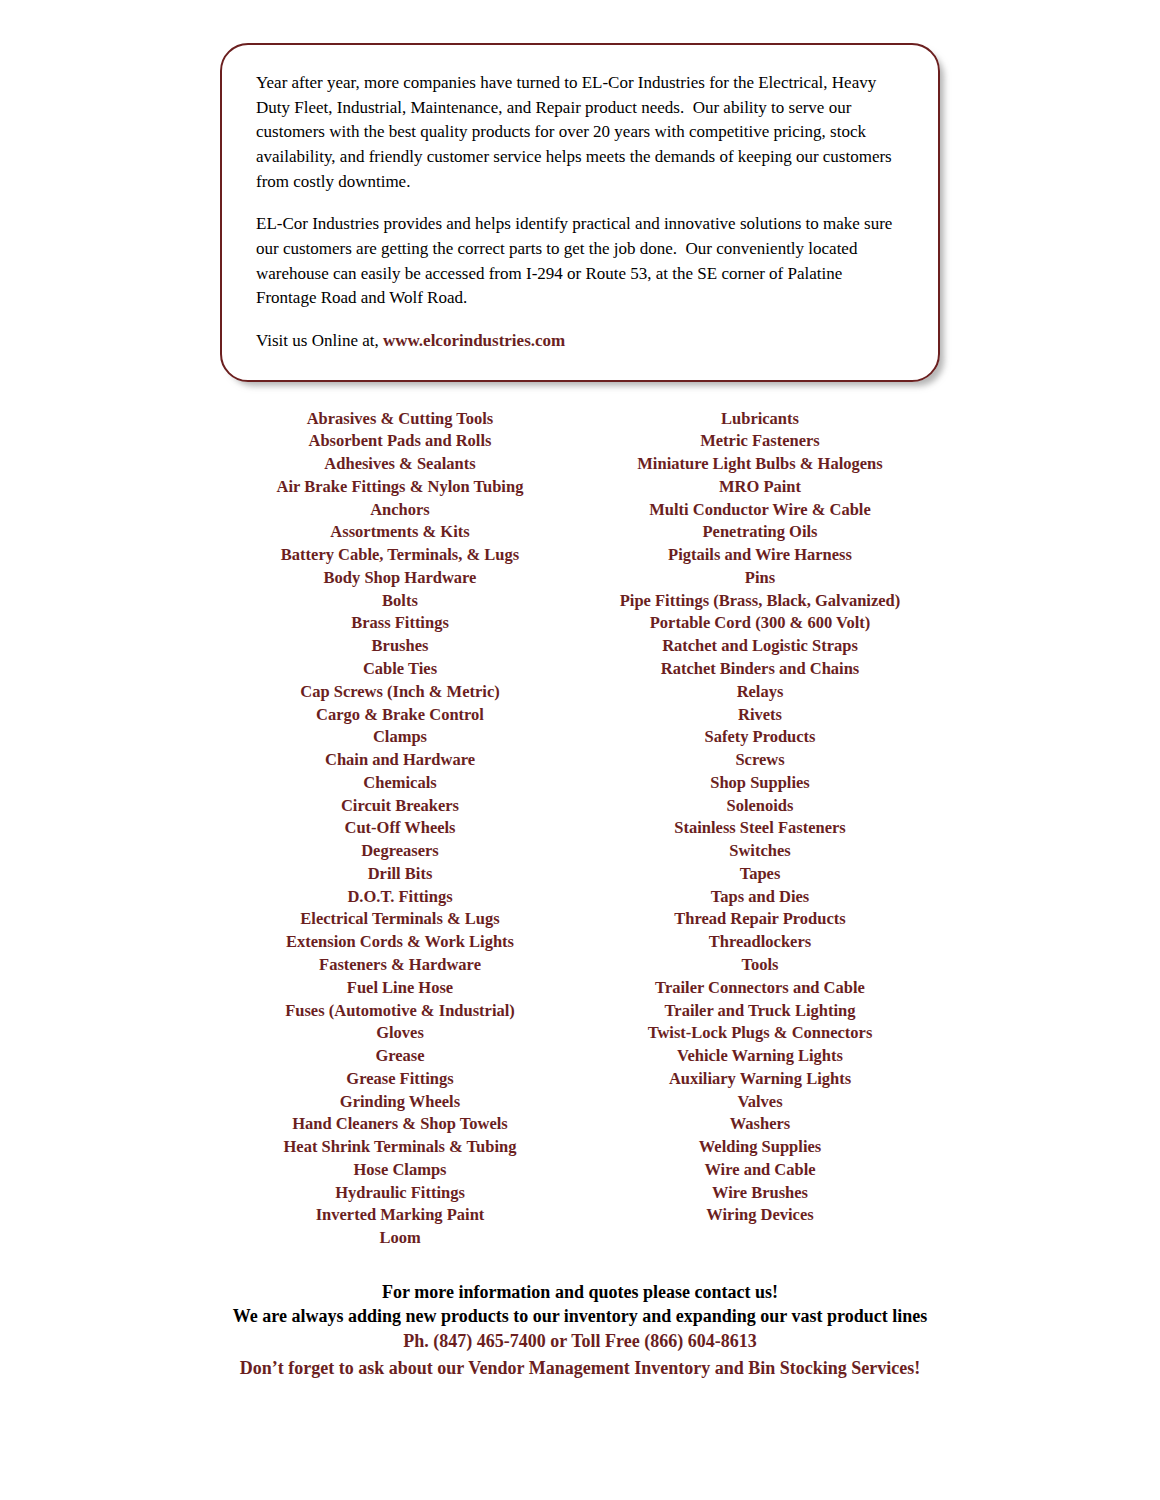Year after year, more companies have turned to EL-Cor Industries for the Electrical, Heavy Duty Fleet, Industrial, Maintenance, and Repair product needs. Our ability to serve our customers with the best quality products for over 20 years with competitive pricing, stock availability, and friendly customer service helps meets the demands of keeping our customers from costly downtime.
EL-Cor Industries provides and helps identify practical and innovative solutions to make sure our customers are getting the correct parts to get the job done. Our conveniently located warehouse can easily be accessed from I-294 or Route 53, at the SE corner of Palatine Frontage Road and Wolf Road.
Visit us Online at, www.elcorindustries.com
Abrasives & Cutting Tools
Absorbent Pads and Rolls
Adhesives & Sealants
Air Brake Fittings & Nylon Tubing
Anchors
Assortments & Kits
Battery Cable, Terminals, & Lugs
Body Shop Hardware
Bolts
Brass Fittings
Brushes
Cable Ties
Cap Screws (Inch & Metric)
Cargo & Brake Control
Clamps
Chain and Hardware
Chemicals
Circuit Breakers
Cut-Off Wheels
Degreasers
Drill Bits
D.O.T. Fittings
Electrical Terminals & Lugs
Extension Cords & Work Lights
Fasteners & Hardware
Fuel Line Hose
Fuses (Automotive & Industrial)
Gloves
Grease
Grease Fittings
Grinding Wheels
Hand Cleaners & Shop Towels
Heat Shrink Terminals & Tubing
Hose Clamps
Hydraulic Fittings
Inverted Marking Paint
Loom
Lubricants
Metric Fasteners
Miniature Light Bulbs & Halogens
MRO Paint
Multi Conductor Wire & Cable
Penetrating Oils
Pigtails and Wire Harness
Pins
Pipe Fittings (Brass, Black, Galvanized)
Portable Cord (300 & 600 Volt)
Ratchet and Logistic Straps
Ratchet Binders and Chains
Relays
Rivets
Safety Products
Screws
Shop Supplies
Solenoids
Stainless Steel Fasteners
Switches
Tapes
Taps and Dies
Thread Repair Products
Threadlockers
Tools
Trailer Connectors and Cable
Trailer and Truck Lighting
Twist-Lock Plugs & Connectors
Vehicle Warning Lights
Auxiliary Warning Lights
Valves
Washers
Welding Supplies
Wire and Cable
Wire Brushes
Wiring Devices
For more information and quotes please contact us!
We are always adding new products to our inventory and expanding our vast product lines
Ph. (847) 465-7400 or Toll Free (866) 604-8613
Don’t forget to ask about our Vendor Management Inventory and Bin Stocking Services!